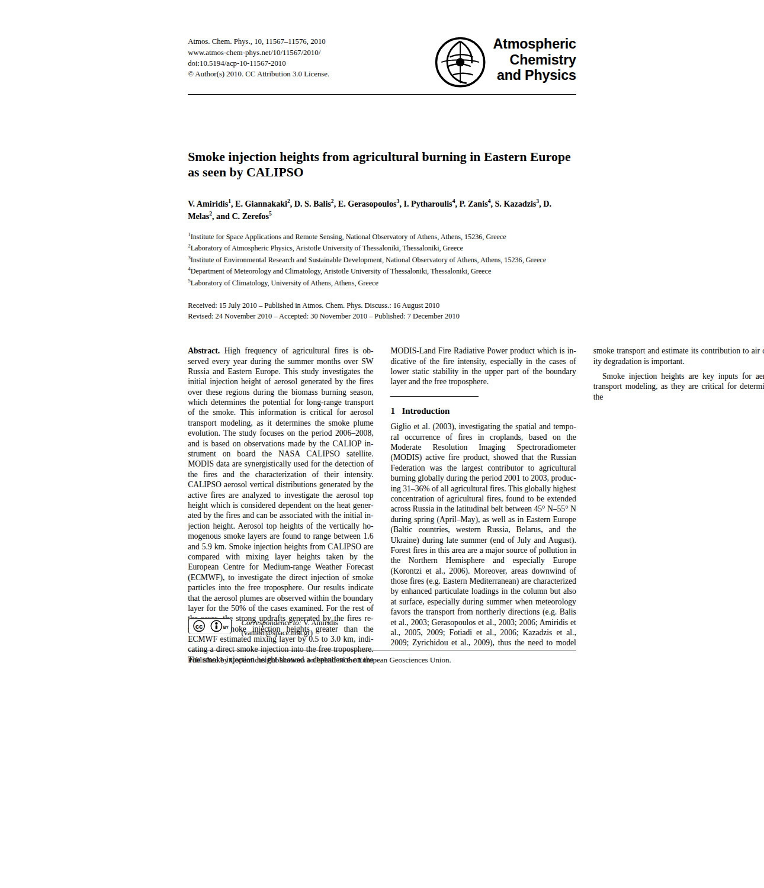Atmos. Chem. Phys., 10, 11567–11576, 2010
www.atmos-chem-phys.net/10/11567/2010/
doi:10.5194/acp-10-11567-2010
© Author(s) 2010. CC Attribution 3.0 License.
Atmospheric
Chemistry
and Physics
Smoke injection heights from agricultural burning in Eastern Europe as seen by CALIPSO
V. Amiridis1, E. Giannakaki2, D. S. Balis2, E. Gerasopoulos3, I. Pytharoulis4, P. Zanis4, S. Kazadzis3, D. Melas2, and C. Zerefos5
1Institute for Space Applications and Remote Sensing, National Observatory of Athens, Athens, 15236, Greece
2Laboratory of Atmospheric Physics, Aristotle University of Thessaloniki, Thessaloniki, Greece
3Institute of Environmental Research and Sustainable Development, National Observatory of Athens, Athens, 15236, Greece
4Department of Meteorology and Climatology, Aristotle University of Thessaloniki, Thessaloniki, Greece
5Laboratory of Climatology, University of Athens, Athens, Greece
Received: 15 July 2010 – Published in Atmos. Chem. Phys. Discuss.: 16 August 2010
Revised: 24 November 2010 – Accepted: 30 November 2010 – Published: 7 December 2010
Abstract. High frequency of agricultural fires is observed every year during the summer months over SW Russia and Eastern Europe. This study investigates the initial injection height of aerosol generated by the fires over these regions during the biomass burning season, which determines the potential for long-range transport of the smoke. This information is critical for aerosol transport modeling, as it determines the smoke plume evolution. The study focuses on the period 2006–2008, and is based on observations made by the CALIOP instrument on board the NASA CALIPSO satellite. MODIS data are synergistically used for the detection of the fires and the characterization of their intensity. CALIPSO aerosol vertical distributions generated by the active fires are analyzed to investigate the aerosol top height which is considered dependent on the heat generated by the fires and can be associated with the initial injection height. Aerosol top heights of the vertically homogenous smoke layers are found to range between 1.6 and 5.9 km. Smoke injection heights from CALIPSO are compared with mixing layer heights taken by the European Centre for Medium-range Weather Forecast (ECMWF), to investigate the direct injection of smoke particles into the free troposphere. Our results indicate that the aerosol plumes are observed within the boundary layer for the 50% of the cases examined. For the rest of the cases, the strong updrafts generated by the fires resulted to smoke injection heights greater than the ECMWF estimated mixing layer by 0.5 to 3.0 km, indicating a direct smoke injection into the free troposphere. The smoke injection height showed a dependence on the MODIS-Land Fire Radiative Power product which is indicative of the fire intensity, especially in the cases of lower static stability in the upper part of the boundary layer and the free troposphere.
1 Introduction
Giglio et al. (2003), investigating the spatial and temporal occurrence of fires in croplands, based on the Moderate Resolution Imaging Spectroradiometer (MODIS) active fire product, showed that the Russian Federation was the largest contributor to agricultural burning globally during the period 2001 to 2003, producing 31–36% of all agricultural fires. This globally highest concentration of agricultural fires, found to be extended across Russia in the latitudinal belt between 45° N–55° N during spring (April–May), as well as in Eastern Europe (Baltic countries, western Russia, Belarus, and the Ukraine) during late summer (end of July and August). Forest fires in this area are a major source of pollution in the Northern Hemisphere and especially Europe (Korontzi et al., 2006). Moreover, areas downwind of those fires (e.g. Eastern Mediterranean) are characterized by enhanced particulate loadings in the column but also at surface, especially during summer when meteorology favors the transport from northerly directions (e.g. Balis et al., 2003; Gerasopoulos et al., 2003; 2006; Amiridis et al., 2005, 2009; Fotiadi et al., 2006; Kazadzis et al., 2009; Zyrichidou et al., 2009), thus the need to model smoke transport and estimate its contribution to air quality degradation is important.
Smoke injection heights are key inputs for aerosol transport modeling, as they are critical for determining the
cc BY
Correspondence to: V. Amiridis
(vamoir@space.noa.gr)
Published by Copernicus Publications on behalf of the European Geosciences Union.